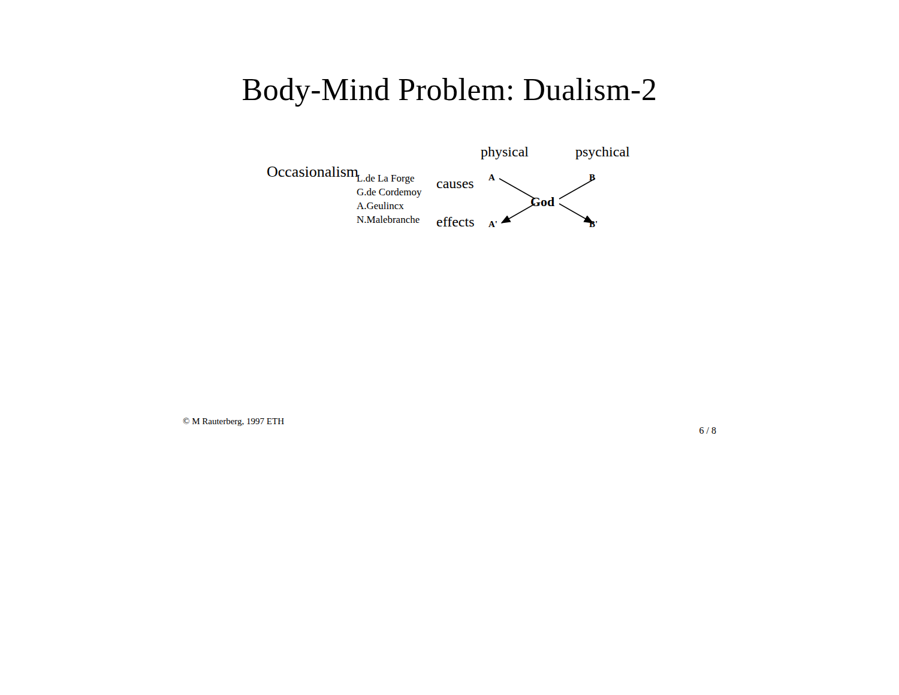Body-Mind Problem: Dualism-2
physical
psychical
Occasionalism
L.de La Forge
G.de Cordemoy
A.Geulincx
N.Malebranche
causes
effects
A B A' B' God
© M Rauterberg, 1997 ETH
6 / 8